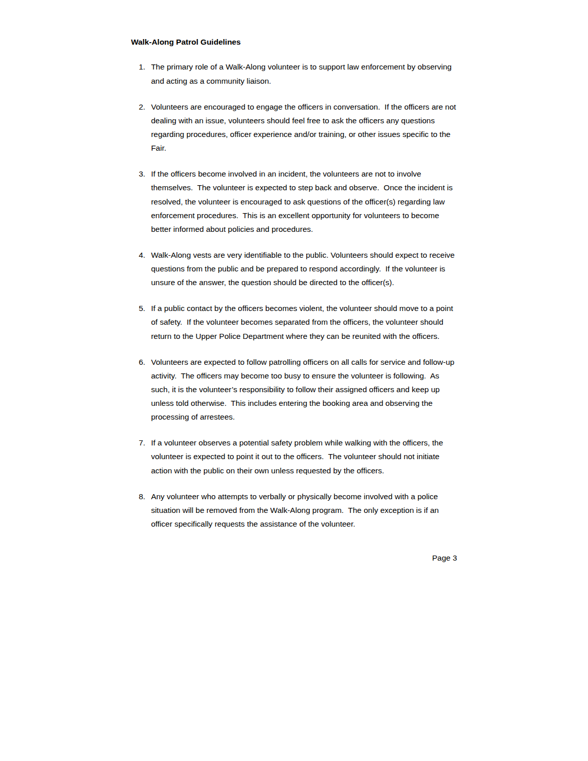Walk-Along Patrol Guidelines
The primary role of a Walk-Along volunteer is to support law enforcement by observing and acting as a community liaison.
Volunteers are encouraged to engage the officers in conversation. If the officers are not dealing with an issue, volunteers should feel free to ask the officers any questions regarding procedures, officer experience and/or training, or other issues specific to the Fair.
If the officers become involved in an incident, the volunteers are not to involve themselves. The volunteer is expected to step back and observe. Once the incident is resolved, the volunteer is encouraged to ask questions of the officer(s) regarding law enforcement procedures. This is an excellent opportunity for volunteers to become better informed about policies and procedures.
Walk-Along vests are very identifiable to the public. Volunteers should expect to receive questions from the public and be prepared to respond accordingly. If the volunteer is unsure of the answer, the question should be directed to the officer(s).
If a public contact by the officers becomes violent, the volunteer should move to a point of safety. If the volunteer becomes separated from the officers, the volunteer should return to the Upper Police Department where they can be reunited with the officers.
Volunteers are expected to follow patrolling officers on all calls for service and follow-up activity. The officers may become too busy to ensure the volunteer is following. As such, it is the volunteer’s responsibility to follow their assigned officers and keep up unless told otherwise. This includes entering the booking area and observing the processing of arrestees.
If a volunteer observes a potential safety problem while walking with the officers, the volunteer is expected to point it out to the officers. The volunteer should not initiate action with the public on their own unless requested by the officers.
Any volunteer who attempts to verbally or physically become involved with a police situation will be removed from the Walk-Along program. The only exception is if an officer specifically requests the assistance of the volunteer.
Page 3